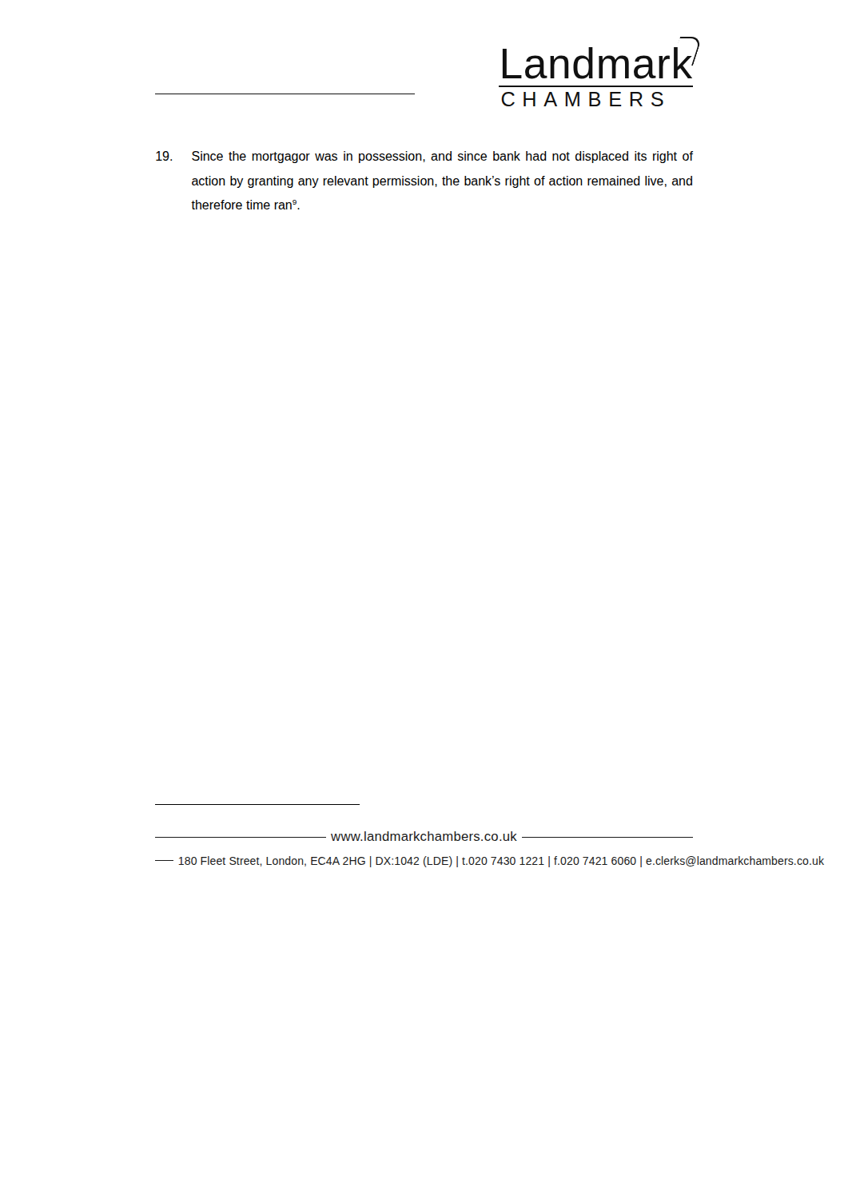Landmark CHAMBERS
19. Since the mortgagor was in possession, and since bank had not displaced its right of action by granting any relevant permission, the bank’s right of action remained live, and therefore time ran9.
www.landmarkchambers.co.uk
180 Fleet Street, London, EC4A 2HG | DX:1042 (LDE) | t.020 7430 1221 | f.020 7421 6060 | e.clerks@landmarkchambers.co.uk